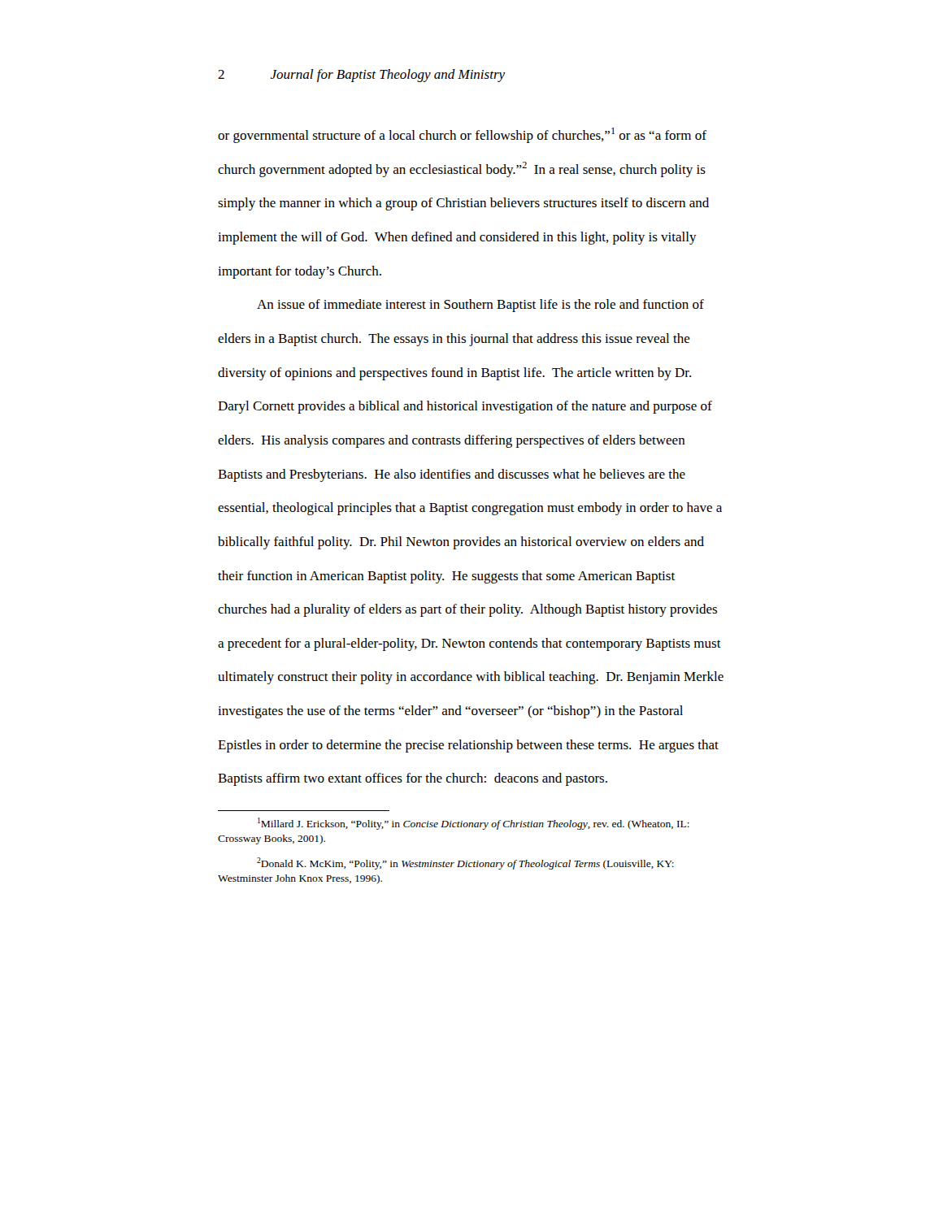2
Journal for Baptist Theology and Ministry
or governmental structure of a local church or fellowship of churches,”1 or as “a form of church government adopted by an ecclesiastical body.”2 In a real sense, church polity is simply the manner in which a group of Christian believers structures itself to discern and implement the will of God. When defined and considered in this light, polity is vitally important for today’s Church.
An issue of immediate interest in Southern Baptist life is the role and function of elders in a Baptist church. The essays in this journal that address this issue reveal the diversity of opinions and perspectives found in Baptist life. The article written by Dr. Daryl Cornett provides a biblical and historical investigation of the nature and purpose of elders. His analysis compares and contrasts differing perspectives of elders between Baptists and Presbyterians. He also identifies and discusses what he believes are the essential, theological principles that a Baptist congregation must embody in order to have a biblically faithful polity. Dr. Phil Newton provides an historical overview on elders and their function in American Baptist polity. He suggests that some American Baptist churches had a plurality of elders as part of their polity. Although Baptist history provides a precedent for a plural-elder-polity, Dr. Newton contends that contemporary Baptists must ultimately construct their polity in accordance with biblical teaching. Dr. Benjamin Merkle investigates the use of the terms “elder” and “overseer” (or “bishop”) in the Pastoral Epistles in order to determine the precise relationship between these terms. He argues that Baptists affirm two extant offices for the church: deacons and pastors.
1Millard J. Erickson, “Polity,” in Concise Dictionary of Christian Theology, rev. ed. (Wheaton, IL: Crossway Books, 2001).
2Donald K. McKim, “Polity,” in Westminster Dictionary of Theological Terms (Louisville, KY: Westminster John Knox Press, 1996).